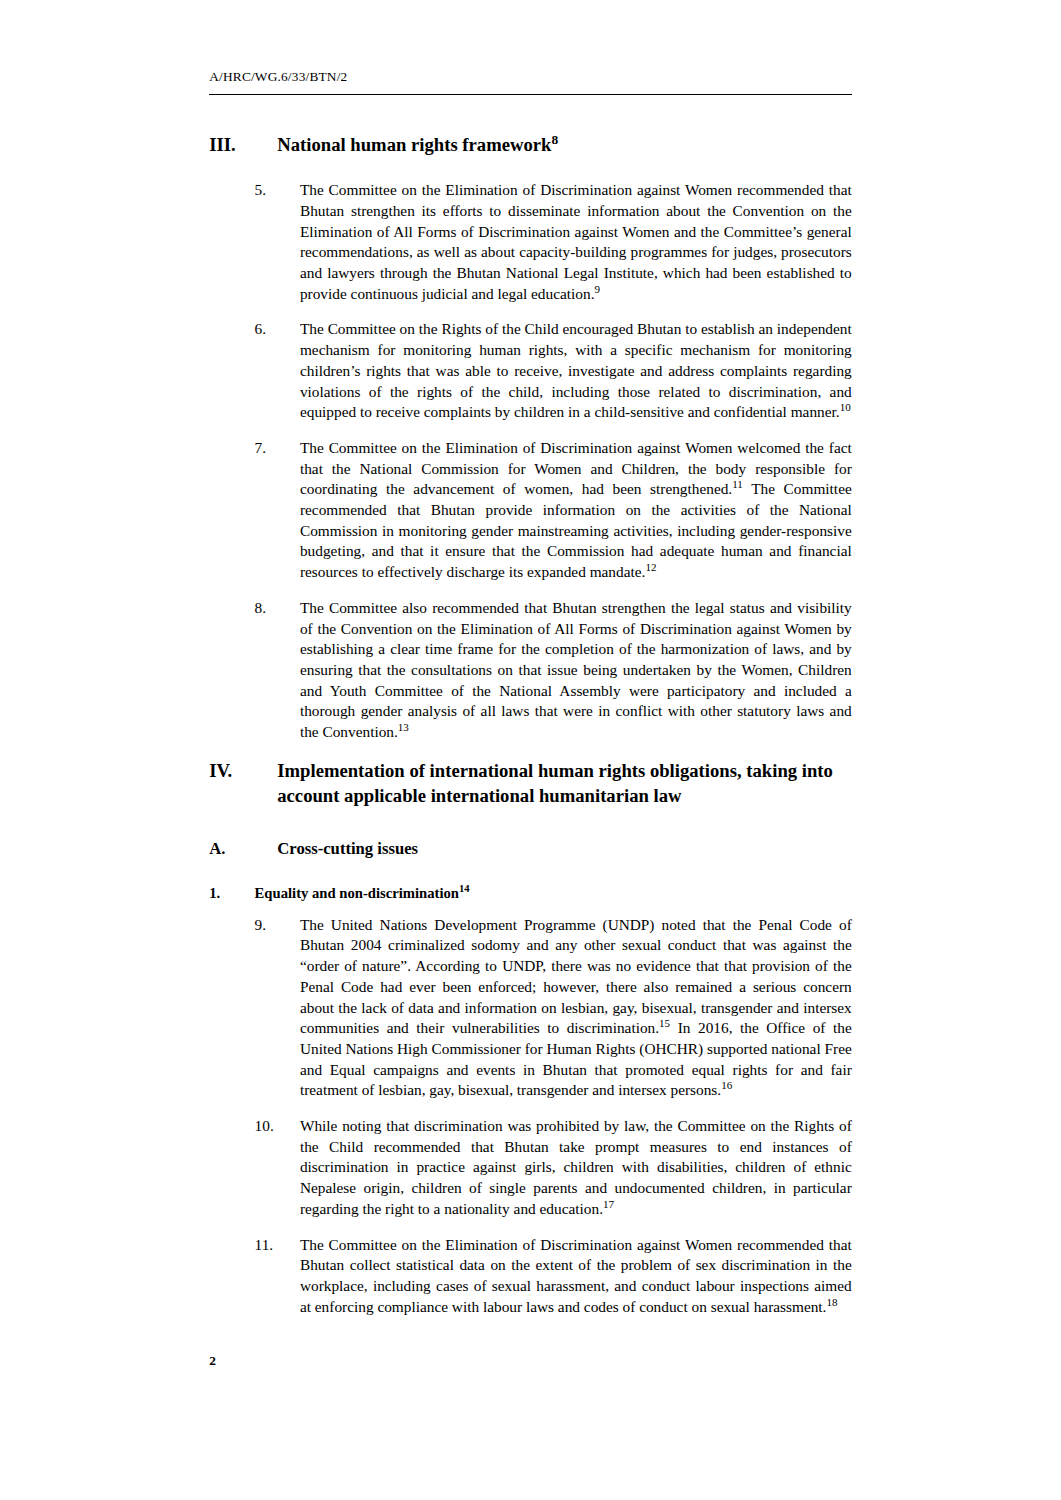A/HRC/WG.6/33/BTN/2
III. National human rights framework8
5. The Committee on the Elimination of Discrimination against Women recommended that Bhutan strengthen its efforts to disseminate information about the Convention on the Elimination of All Forms of Discrimination against Women and the Committee’s general recommendations, as well as about capacity-building programmes for judges, prosecutors and lawyers through the Bhutan National Legal Institute, which had been established to provide continuous judicial and legal education.9
6. The Committee on the Rights of the Child encouraged Bhutan to establish an independent mechanism for monitoring human rights, with a specific mechanism for monitoring children’s rights that was able to receive, investigate and address complaints regarding violations of the rights of the child, including those related to discrimination, and equipped to receive complaints by children in a child-sensitive and confidential manner.10
7. The Committee on the Elimination of Discrimination against Women welcomed the fact that the National Commission for Women and Children, the body responsible for coordinating the advancement of women, had been strengthened.11 The Committee recommended that Bhutan provide information on the activities of the National Commission in monitoring gender mainstreaming activities, including gender-responsive budgeting, and that it ensure that the Commission had adequate human and financial resources to effectively discharge its expanded mandate.12
8. The Committee also recommended that Bhutan strengthen the legal status and visibility of the Convention on the Elimination of All Forms of Discrimination against Women by establishing a clear time frame for the completion of the harmonization of laws, and by ensuring that the consultations on that issue being undertaken by the Women, Children and Youth Committee of the National Assembly were participatory and included a thorough gender analysis of all laws that were in conflict with other statutory laws and the Convention.13
IV. Implementation of international human rights obligations, taking into account applicable international humanitarian law
A. Cross-cutting issues
1. Equality and non-discrimination14
9. The United Nations Development Programme (UNDP) noted that the Penal Code of Bhutan 2004 criminalized sodomy and any other sexual conduct that was against the “order of nature”. According to UNDP, there was no evidence that that provision of the Penal Code had ever been enforced; however, there also remained a serious concern about the lack of data and information on lesbian, gay, bisexual, transgender and intersex communities and their vulnerabilities to discrimination.15 In 2016, the Office of the United Nations High Commissioner for Human Rights (OHCHR) supported national Free and Equal campaigns and events in Bhutan that promoted equal rights for and fair treatment of lesbian, gay, bisexual, transgender and intersex persons.16
10. While noting that discrimination was prohibited by law, the Committee on the Rights of the Child recommended that Bhutan take prompt measures to end instances of discrimination in practice against girls, children with disabilities, children of ethnic Nepalese origin, children of single parents and undocumented children, in particular regarding the right to a nationality and education.17
11. The Committee on the Elimination of Discrimination against Women recommended that Bhutan collect statistical data on the extent of the problem of sex discrimination in the workplace, including cases of sexual harassment, and conduct labour inspections aimed at enforcing compliance with labour laws and codes of conduct on sexual harassment.18
2